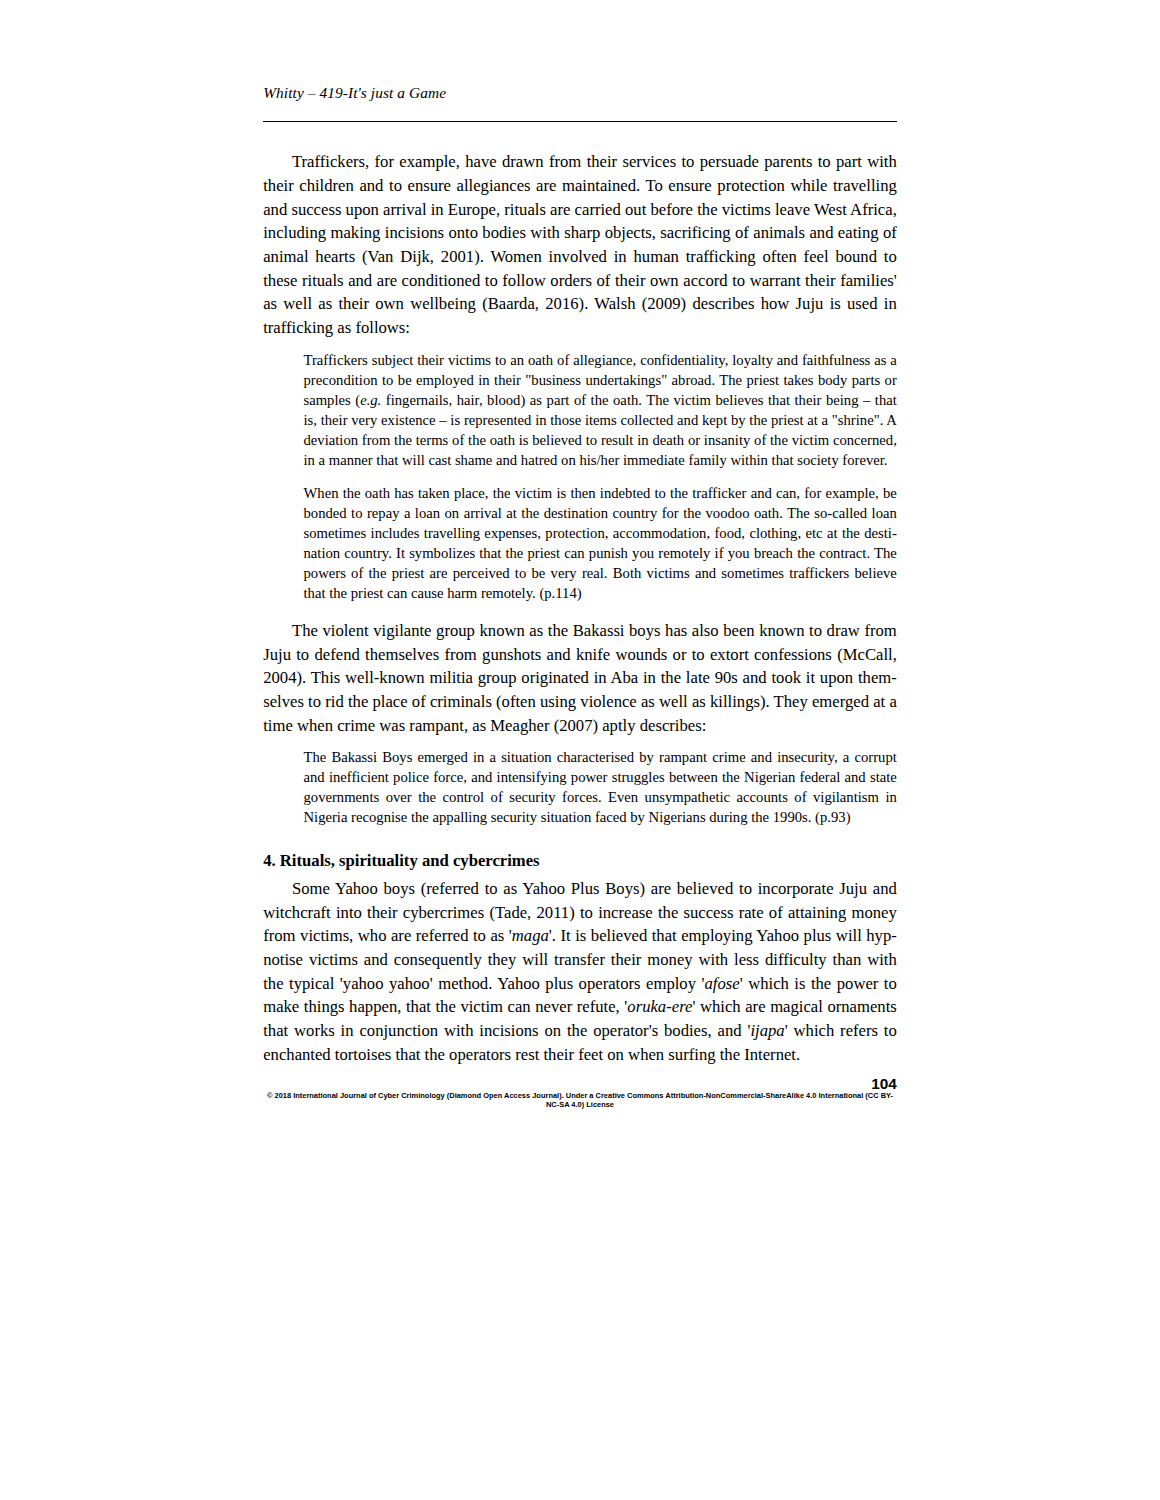Whitty – 419-It's just a Game
Traffickers, for example, have drawn from their services to persuade parents to part with their children and to ensure allegiances are maintained. To ensure protection while travelling and success upon arrival in Europe, rituals are carried out before the victims leave West Africa, including making incisions onto bodies with sharp objects, sacrificing of animals and eating of animal hearts (Van Dijk, 2001). Women involved in human trafficking often feel bound to these rituals and are conditioned to follow orders of their own accord to warrant their families' as well as their own wellbeing (Baarda, 2016). Walsh (2009) describes how Juju is used in trafficking as follows:
Traffickers subject their victims to an oath of allegiance, confidentiality, loyalty and faithfulness as a precondition to be employed in their "business undertakings" abroad. The priest takes body parts or samples (e.g. fingernails, hair, blood) as part of the oath. The victim believes that their being – that is, their very existence – is represented in those items collected and kept by the priest at a "shrine". A deviation from the terms of the oath is believed to result in death or insanity of the victim concerned, in a manner that will cast shame and hatred on his/her immediate family within that society forever.
When the oath has taken place, the victim is then indebted to the trafficker and can, for example, be bonded to repay a loan on arrival at the destination country for the voodoo oath. The so-called loan sometimes includes travelling expenses, protection, accommodation, food, clothing, etc at the destination country. It symbolizes that the priest can punish you remotely if you breach the contract. The powers of the priest are perceived to be very real. Both victims and sometimes traffickers believe that the priest can cause harm remotely. (p.114)
The violent vigilante group known as the Bakassi boys has also been known to draw from Juju to defend themselves from gunshots and knife wounds or to extort confessions (McCall, 2004). This well-known militia group originated in Aba in the late 90s and took it upon themselves to rid the place of criminals (often using violence as well as killings). They emerged at a time when crime was rampant, as Meagher (2007) aptly describes:
The Bakassi Boys emerged in a situation characterised by rampant crime and insecurity, a corrupt and inefficient police force, and intensifying power struggles between the Nigerian federal and state governments over the control of security forces. Even unsympathetic accounts of vigilantism in Nigeria recognise the appalling security situation faced by Nigerians during the 1990s. (p.93)
4. Rituals, spirituality and cybercrimes
Some Yahoo boys (referred to as Yahoo Plus Boys) are believed to incorporate Juju and witchcraft into their cybercrimes (Tade, 2011) to increase the success rate of attaining money from victims, who are referred to as 'maga'. It is believed that employing Yahoo plus will hypnotise victims and consequently they will transfer their money with less difficulty than with the typical 'yahoo yahoo' method. Yahoo plus operators employ 'afose' which is the power to make things happen, that the victim can never refute, 'oruka-ere' which are magical ornaments that works in conjunction with incisions on the operator's bodies, and 'ijapa' which refers to enchanted tortoises that the operators rest their feet on when surfing the Internet.
104
© 2018 International Journal of Cyber Criminology (Diamond Open Access Journal). Under a Creative Commons Attribution-NonCommercial-ShareAlike 4.0 International (CC BY-NC-SA 4.0) License